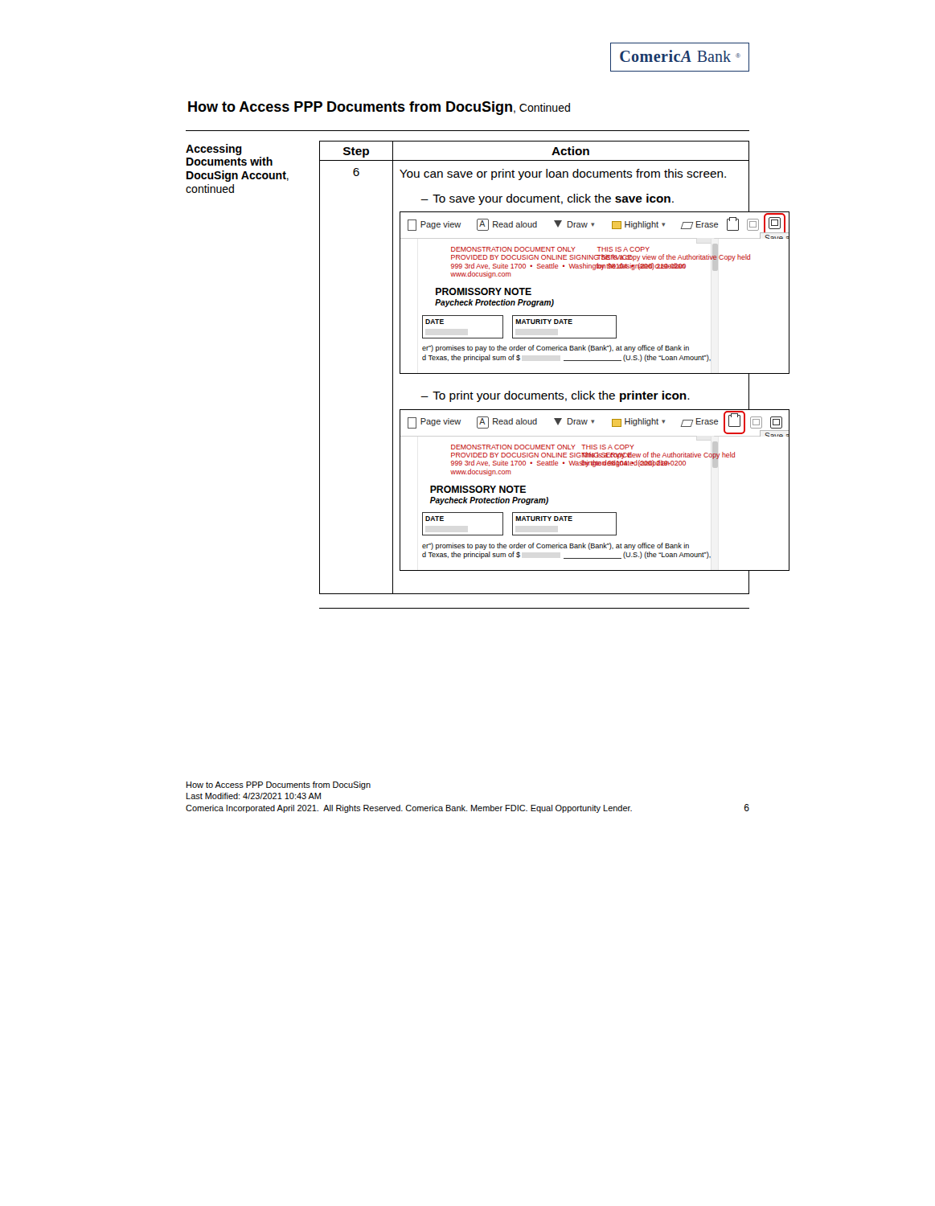ComericA Bank®
How to Access PPP Documents from DocuSign, Continued
Accessing Documents with DocuSign Account, continued
| Step | Action |
| --- | --- |
| 6 | You can save or print your loan documents from this screen. – To save your document, click the save icon . Page view Read aloud Draw ▾ Highlight ▾ Erase Save as DEMONSTRATION DOCUMENT ONLY PROVIDED BY DOCUSIGN ONLINE SIGNING SERVICE 999 3rd Ave, Suite 1700 • Seattle • Washington 98104 • (206) 219-0200 www.docusign.com THIS IS A COPY This is a copy view of the Authoritative Copy held by the designated custodian PROMISSORY NOTE Paycheck Protection Program) DATE MATURITY DATE er”) promises to pay to the order of Comerica Bank (Bank”), at any office of Bank in d Texas, the principal sum of $ (U.S.) (the “Loan Amount”), – To print your documents, click the printer icon . Page view Read aloud Draw ▾ Highlight ▾ Erase Save as DEMONSTRATION DOCUMENT ONLY PROVIDED BY DOCUSIGN ONLINE SIGNING SERVICE 999 3rd Ave, Suite 1700 • Seattle • Washington 98104 • (206) 219-0200 www.docusign.com THIS IS A COPY This is a copy view of the Authoritative Copy held by the designated custodian PROMISSORY NOTE Paycheck Protection Program) DATE MATURITY DATE er”) promises to pay to the order of Comerica Bank (Bank”), at any office of Bank in d Texas, the principal sum of $ (U.S.) (the “Loan Amount”), |
How to Access PPP Documents from DocuSign
Last Modified: 4/23/2021 10:43 AM
Comerica Incorporated April 2021. All Rights Reserved. Comerica Bank. Member FDIC. Equal Opportunity Lender.
6